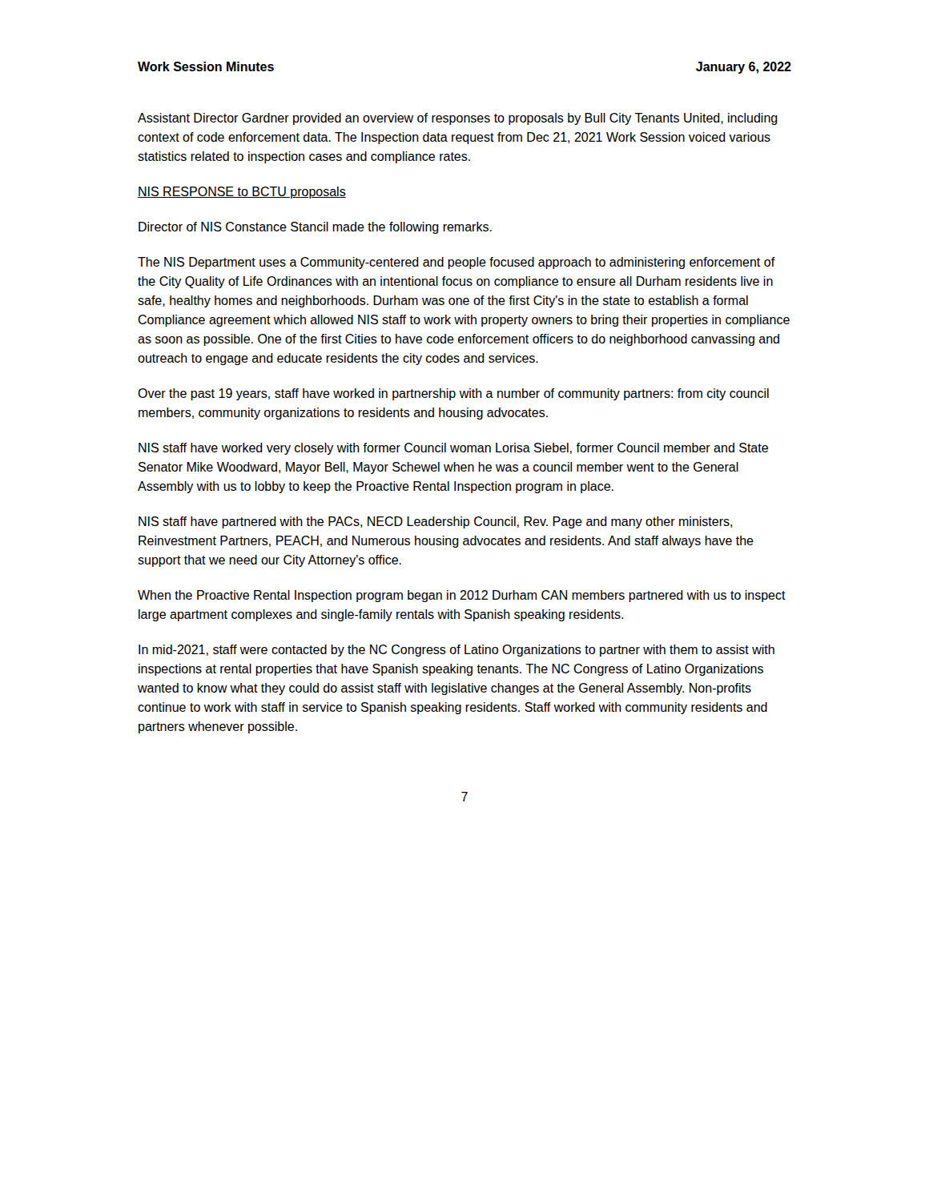Work Session Minutes January 6, 2022
Assistant Director Gardner provided an overview of responses to proposals by Bull City Tenants United, including context of code enforcement data. The Inspection data request from Dec 21, 2021 Work Session voiced various statistics related to inspection cases and compliance rates.
NIS RESPONSE to BCTU proposals
Director of NIS Constance Stancil made the following remarks.
The NIS Department uses a Community-centered and people focused approach to administering enforcement of the City Quality of Life Ordinances with an intentional focus on compliance to ensure all Durham residents live in safe, healthy homes and neighborhoods. Durham was one of the first City's in the state to establish a formal Compliance agreement which allowed NIS staff to work with property owners to bring their properties in compliance as soon as possible. One of the first Cities to have code enforcement officers to do neighborhood canvassing and outreach to engage and educate residents the city codes and services.
Over the past 19 years, staff have worked in partnership with a number of community partners: from city council members, community organizations to residents and housing advocates.
NIS staff have worked very closely with former Council woman Lorisa Siebel, former Council member and State Senator Mike Woodward, Mayor Bell, Mayor Schewel when he was a council member went to the General Assembly with us to lobby to keep the Proactive Rental Inspection program in place.
NIS staff have partnered with the PACs, NECD Leadership Council, Rev. Page and many other ministers, Reinvestment Partners, PEACH, and Numerous housing advocates and residents. And staff always have the support that we need our City Attorney's office.
When the Proactive Rental Inspection program began in 2012 Durham CAN members partnered with us to inspect large apartment complexes and single-family rentals with Spanish speaking residents.
In mid-2021, staff were contacted by the NC Congress of Latino Organizations to partner with them to assist with inspections at rental properties that have Spanish speaking tenants. The NC Congress of Latino Organizations wanted to know what they could do assist staff with legislative changes at the General Assembly. Non-profits continue to work with staff in service to Spanish speaking residents. Staff worked with community residents and partners whenever possible.
7